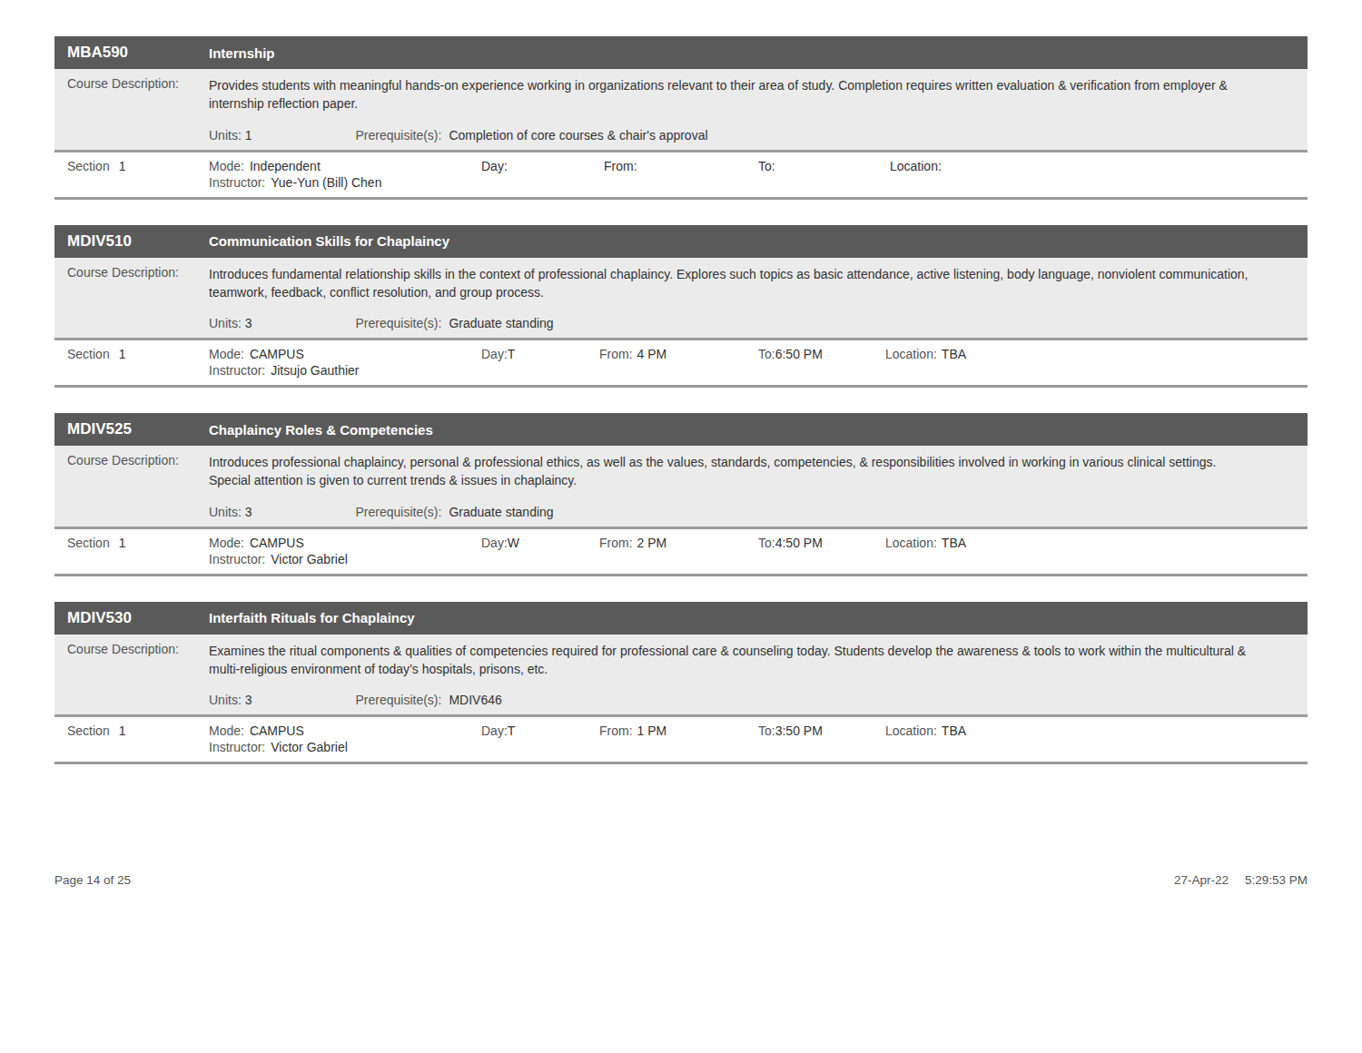MBA590
Internship
Course Description:
Provides students with meaningful hands-on experience working in organizations relevant to their area of study. Completion requires written evaluation & verification from employer & internship reflection paper.
Units: 1 Prerequisite(s): Completion of core courses & chair's approval
Section1
Mode:Independent
Day:
From:
To:
Location:
Instructor: Yue-Yun (Bill) Chen
MDIV510
Communication Skills for Chaplaincy
Course Description:
Introduces fundamental relationship skills in the context of professional chaplaincy. Explores such topics as basic attendance, active listening, body language, nonviolent communication, teamwork, feedback, conflict resolution, and group process.
Units: 3 Prerequisite(s): Graduate standing
Section1
Mode:CAMPUS
Day:T
From:4 PM
To:6:50 PM
Location:TBA
Instructor: Jitsujo Gauthier
MDIV525
Chaplaincy Roles & Competencies
Course Description:
Introduces professional chaplaincy, personal & professional ethics, as well as the values, standards, competencies, & responsibilities involved in working in various clinical settings. Special attention is given to current trends & issues in chaplaincy.
Units: 3 Prerequisite(s): Graduate standing
Section1
Mode:CAMPUS
Day:W
From:2 PM
To:4:50 PM
Location:TBA
Instructor: Victor Gabriel
MDIV530
Interfaith Rituals for Chaplaincy
Course Description:
Examines the ritual components & qualities of competencies required for professional care & counseling today. Students develop the awareness & tools to work within the multicultural & multi-religious environment of today’s hospitals, prisons, etc.
Units: 3 Prerequisite(s): MDIV646
Section1
Mode:CAMPUS
Day:T
From:1 PM
To:3:50 PM
Location:TBA
Instructor: Victor Gabriel
Page 14 of 25
27-Apr-225:29:53 PM